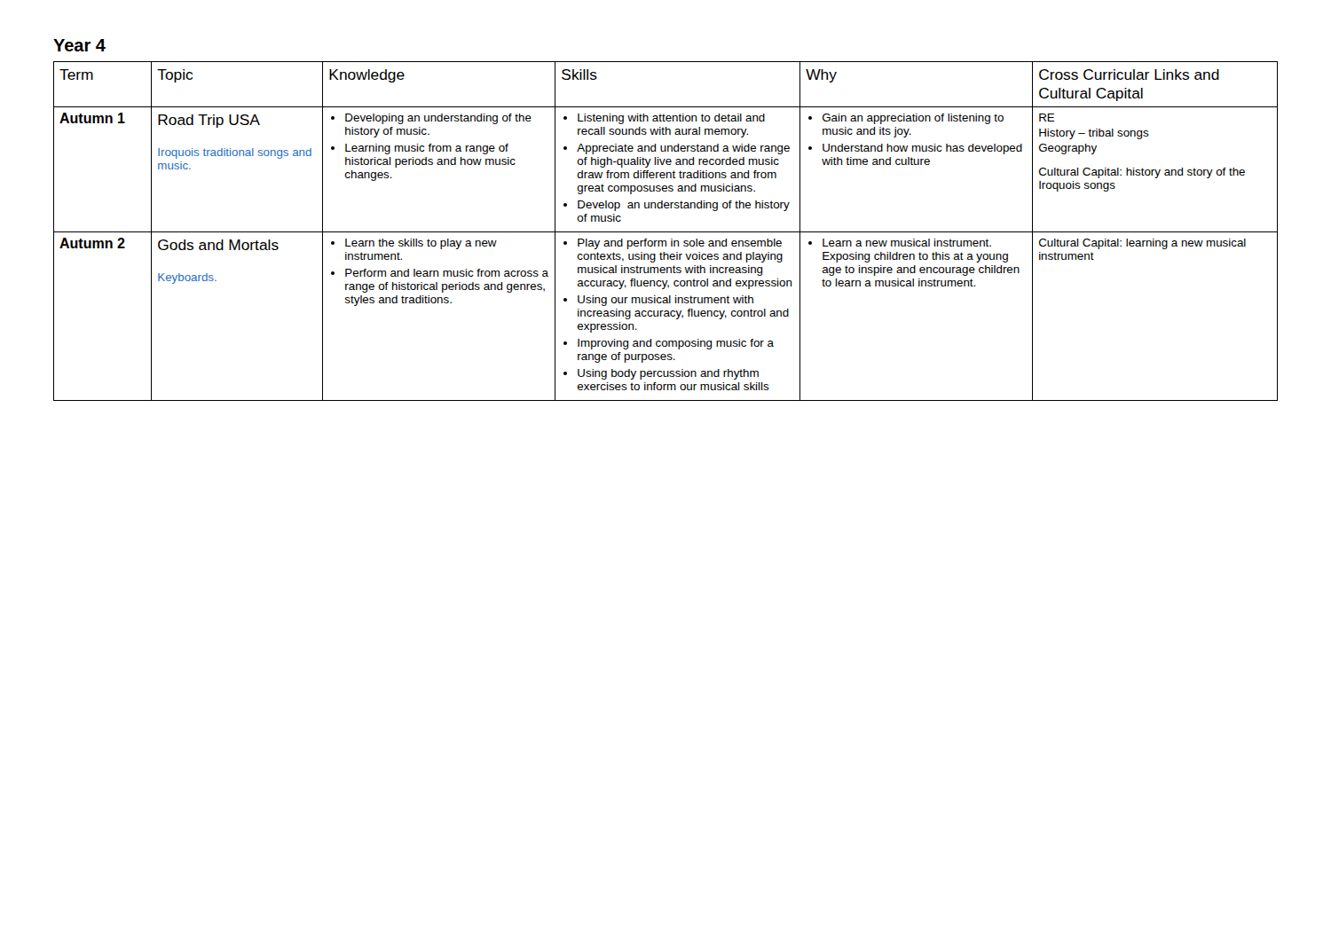Year 4
| Term | Topic | Knowledge | Skills | Why | Cross Curricular Links and Cultural Capital |
| --- | --- | --- | --- | --- | --- |
| Autumn 1 | Road Trip USA Iroquois traditional songs and music. | Developing an understanding of the history of music. Learning music from a range of historical periods and how music changes. | Listening with attention to detail and recall sounds with aural memory. Appreciate and understand a wide range of high-quality live and recorded music draw from different traditions and from great composuses and musicians. Develop an understanding of the history of music | Gain an appreciation of listening to music and its joy. Understand how music has developed with time and culture | RE History – tribal songs Geography Cultural Capital: history and story of the Iroquois songs |
| Autumn 2 | Gods and Mortals Keyboards. | Learn the skills to play a new instrument. Perform and learn music from across a range of historical periods and genres, styles and traditions. | Play and perform in sole and ensemble contexts, using their voices and playing musical instruments with increasing accuracy, fluency, control and expression Using our musical instrument with increasing accuracy, fluency, control and expression. Improving and composing music for a range of purposes. Using body percussion and rhythm exercises to inform our musical skills | Learn a new musical instrument. Exposing children to this at a young age to inspire and encourage children to learn a musical instrument. | Cultural Capital: learning a new musical instrument |